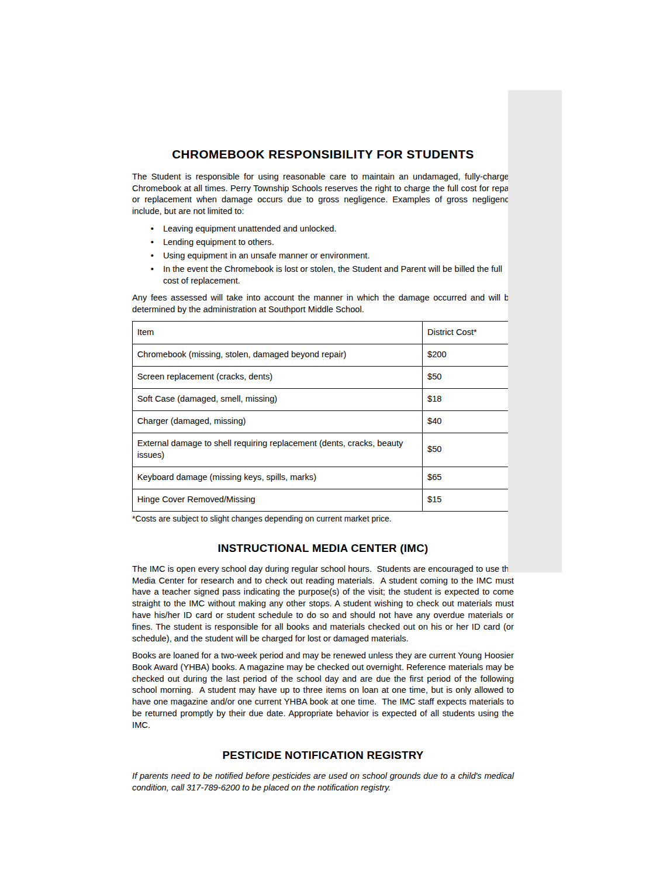CHROMEBOOK RESPONSIBILITY FOR STUDENTS
The Student is responsible for using reasonable care to maintain an undamaged, fully-charged Chromebook at all times. Perry Township Schools reserves the right to charge the full cost for repair or replacement when damage occurs due to gross negligence. Examples of gross negligence include, but are not limited to:
Leaving equipment unattended and unlocked.
Lending equipment to others.
Using equipment in an unsafe manner or environment.
In the event the Chromebook is lost or stolen, the Student and Parent will be billed the full cost of replacement.
Any fees assessed will take into account the manner in which the damage occurred and will be determined by the administration at Southport Middle School.
| Item | District Cost* |
| Chromebook (missing, stolen, damaged beyond repair) | $200 |
| Screen replacement (cracks, dents) | $50 |
| Soft Case (damaged, smell, missing) | $18 |
| Charger (damaged, missing) | $40 |
| External damage to shell requiring replacement (dents, cracks, beauty issues) | $50 |
| Keyboard damage (missing keys, spills, marks) | $65 |
| Hinge Cover Removed/Missing | $15 |
*Costs are subject to slight changes depending on current market price.
INSTRUCTIONAL MEDIA CENTER (IMC)
The IMC is open every school day during regular school hours. Students are encouraged to use the Media Center for research and to check out reading materials. A student coming to the IMC must have a teacher signed pass indicating the purpose(s) of the visit; the student is expected to come straight to the IMC without making any other stops. A student wishing to check out materials must have his/her ID card or student schedule to do so and should not have any overdue materials or fines. The student is responsible for all books and materials checked out on his or her ID card (or schedule), and the student will be charged for lost or damaged materials.
Books are loaned for a two-week period and may be renewed unless they are current Young Hoosier Book Award (YHBA) books. A magazine may be checked out overnight. Reference materials may be checked out during the last period of the school day and are due the first period of the following school morning. A student may have up to three items on loan at one time, but is only allowed to have one magazine and/or one current YHBA book at one time. The IMC staff expects materials to be returned promptly by their due date. Appropriate behavior is expected of all students using the IMC.
PESTICIDE NOTIFICATION REGISTRY
If parents need to be notified before pesticides are used on school grounds due to a child's medical condition, call 317-789-6200 to be placed on the notification registry.